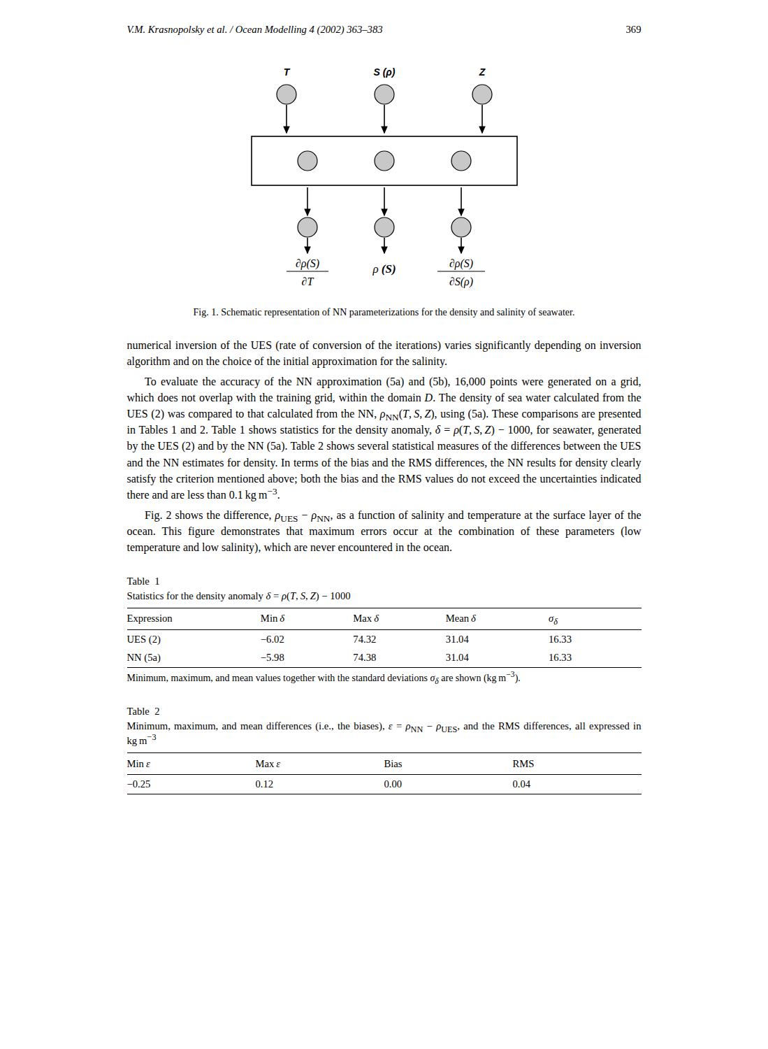V.M. Krasnopolsky et al. / Ocean Modelling 4 (2002) 363–383 369
Schematic representation of NN parameterizations Three input nodes labelled T, S (rho) and Z feed into a hidden layer box containing three nodes, which feed into three output nodes labelled partial rho(S) over partial T, rho (S), and partial rho(S) over partial S(rho). T S (ρ) Z ∂ρ(S) ∂T ρ (S) ∂ρ(S) ∂S(ρ)
Fig. 1. Schematic representation of NN parameterizations for the density and salinity of seawater.
numerical inversion of the UES (rate of conversion of the iterations) varies significantly depending on inversion algorithm and on the choice of the initial approximation for the salinity.
To evaluate the accuracy of the NN approximation (5a) and (5b), 16,000 points were generated on a grid, which does not overlap with the training grid, within the domain D. The density of sea water calculated from the UES (2) was compared to that calculated from the NN, ρNN(T, S, Z), using (5a). These comparisons are presented in Tables 1 and 2. Table 1 shows statistics for the density anomaly, δ = ρ(T, S, Z) − 1000, for seawater, generated by the UES (2) and by the NN (5a). Table 2 shows several statistical measures of the differences between the UES and the NN estimates for density. In terms of the bias and the RMS differences, the NN results for density clearly satisfy the criterion mentioned above; both the bias and the RMS values do not exceed the uncertainties indicated there and are less than 0.1 kg m−3.
Fig. 2 shows the difference, ρUES − ρNN, as a function of salinity and temperature at the surface layer of the ocean. This figure demonstrates that maximum errors occur at the combination of these parameters (low temperature and low salinity), which are never encountered in the ocean.
Table 1
Statistics for the density anomaly δ = ρ(T, S, Z) − 1000
| Expression | Min δ | Max δ | Mean δ | σ δ |
| --- | --- | --- | --- | --- |
| UES (2) | −6.02 | 74.32 | 31.04 | 16.33 |
| NN (5a) | −5.98 | 74.38 | 31.04 | 16.33 |
Minimum, maximum, and mean values together with the standard deviations σδ are shown (kg m−3).
Table 2
Minimum, maximum, and mean differences (i.e., the biases), ε = ρNN − ρUES, and the RMS differences, all expressed in kg m−3
| Min ε | Max ε | Bias | RMS |
| --- | --- | --- | --- |
| −0.25 | 0.12 | 0.00 | 0.04 |